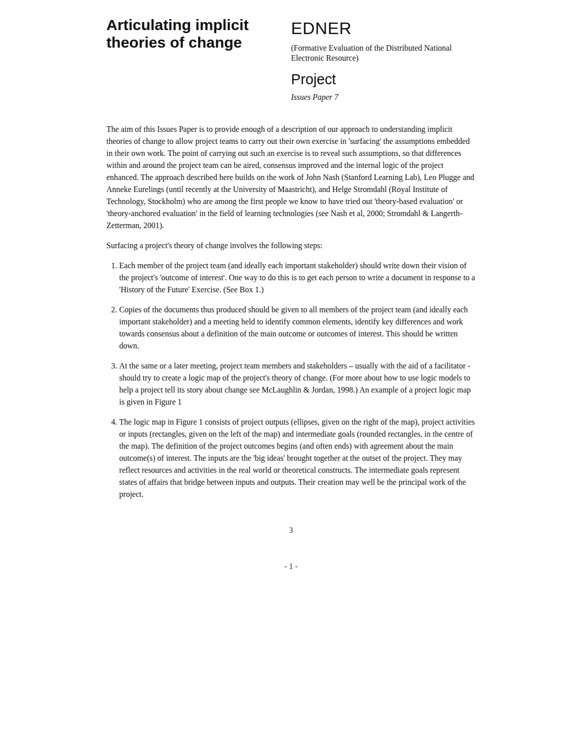Articulating implicit theories of change
EDNER
(Formative Evaluation of the Distributed National Electronic Resource)
Project
Issues Paper 7
The aim of this Issues Paper is to provide enough of a description of our approach to understanding implicit theories of change to allow project teams to carry out their own exercise in 'surfacing' the assumptions embedded in their own work. The point of carrying out such an exercise is to reveal such assumptions, so that differences within and around the project team can be aired, consensus improved and the internal logic of the project enhanced. The approach described here builds on the work of John Nash (Stanford Learning Lab), Leo Plugge and Anneke Eurelings (until recently at the University of Maastricht), and Helge Stromdahl (Royal Institute of Technology, Stockholm) who are among the first people we know to have tried out 'theory-based evaluation' or 'theory-anchored evaluation' in the field of learning technologies (see Nash et al, 2000; Stromdahl & Langerth-Zetterman, 2001).
Surfacing a project's theory of change involves the following steps:
Each member of the project team (and ideally each important stakeholder) should write down their vision of the project's 'outcome of interest'. One way to do this is to get each person to write a document in response to a 'History of the Future' Exercise. (See Box 1.)
Copies of the documents thus produced should be given to all members of the project team (and ideally each important stakeholder) and a meeting held to identify common elements, identify key differences and work towards consensus about a definition of the main outcome or outcomes of interest. This should be written down.
At the same or a later meeting, project team members and stakeholders – usually with the aid of a facilitator - should try to create a logic map of the project's theory of change. (For more about how to use logic models to help a project tell its story about change see McLaughlin & Jordan, 1998.) An example of a project logic map is given in Figure 1
The logic map in Figure 1 consists of project outputs (ellipses, given on the right of the map), project activities or inputs (rectangles, given on the left of the map) and intermediate goals (rounded rectangles, in the centre of the map). The definition of the project outcomes begins (and often ends) with agreement about the main outcome(s) of interest. The inputs are the 'big ideas' brought together at the outset of the project. They may reflect resources and activities in the real world or theoretical constructs. The intermediate goals represent states of affairs that bridge between inputs and outputs. Their creation may well be the principal work of the project.
3
- 1 -